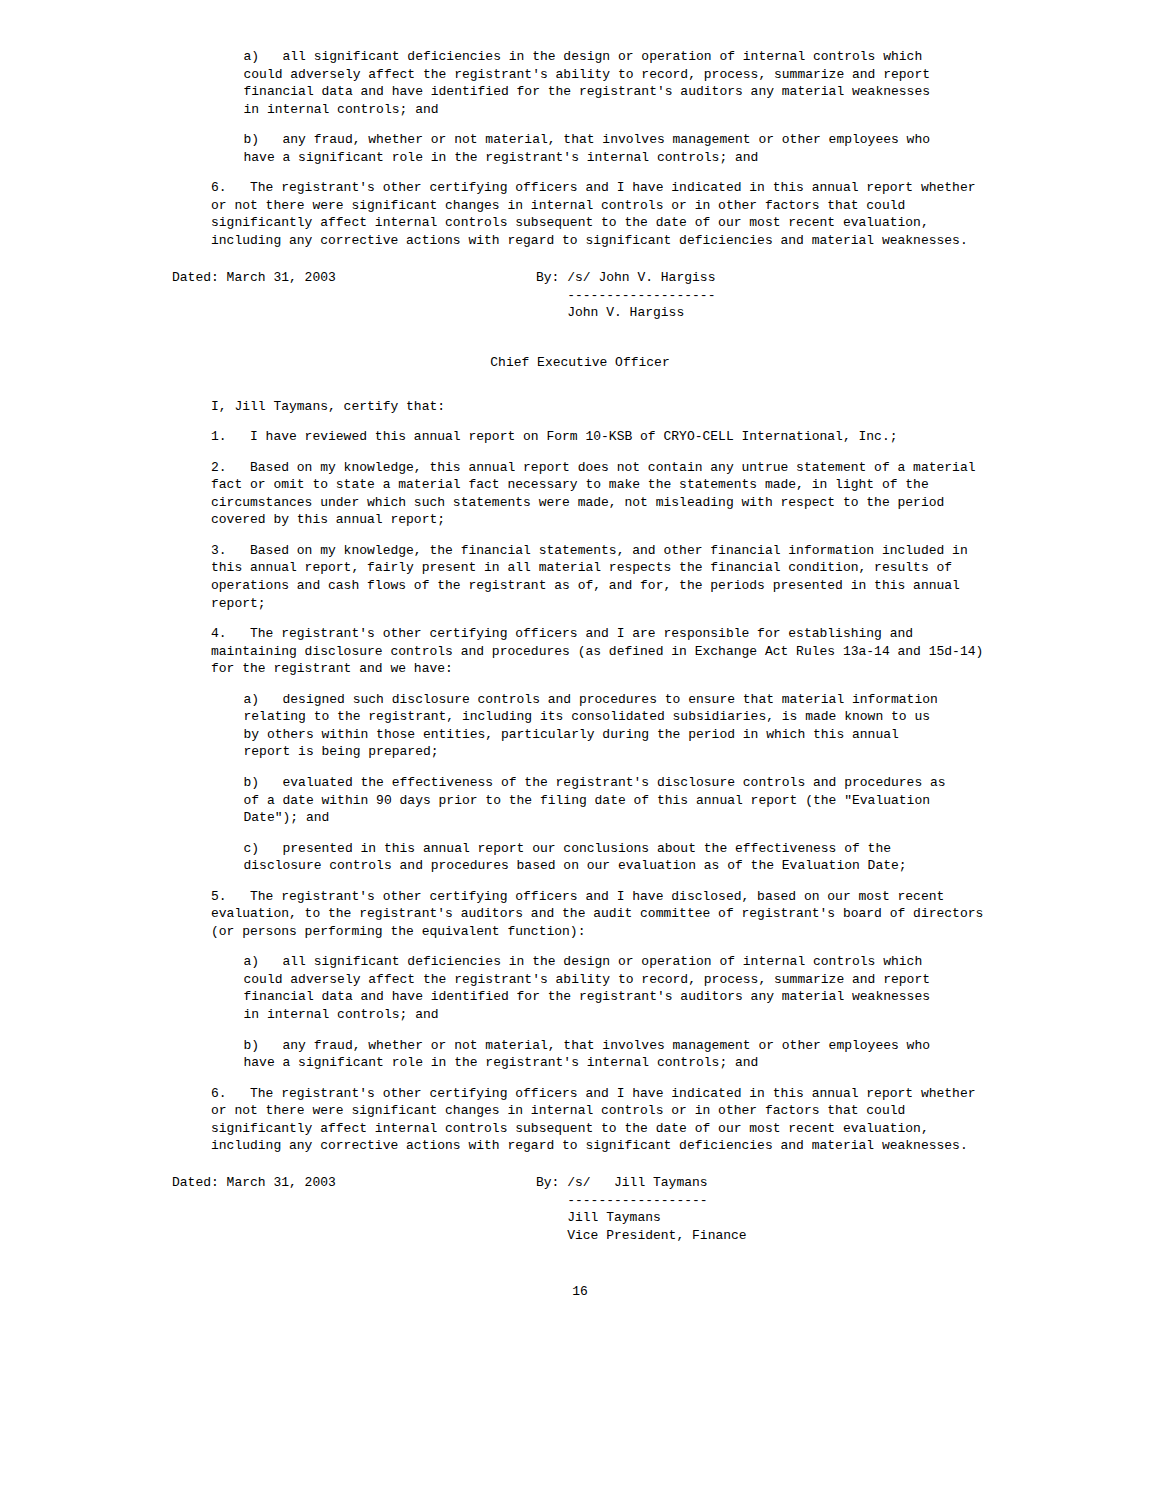a) all significant deficiencies in the design or operation of internal controls which could adversely affect the registrant's ability to record, process, summarize and report financial data and have identified for the registrant's auditors any material weaknesses in internal controls; and
b) any fraud, whether or not material, that involves management or other employees who have a significant role in the registrant's internal controls; and
6. The registrant's other certifying officers and I have indicated in this annual report whether or not there were significant changes in internal controls or in other factors that could significantly affect internal controls subsequent to the date of our most recent evaluation, including any corrective actions with regard to significant deficiencies and material weaknesses.
Dated: March 31, 2003
By: /s/ John V. Hargiss ------------------- John V. Hargiss
Chief Executive Officer
I, Jill Taymans, certify that:
1. I have reviewed this annual report on Form 10-KSB of CRYO-CELL International, Inc.;
2. Based on my knowledge, this annual report does not contain any untrue statement of a material fact or omit to state a material fact necessary to make the statements made, in light of the circumstances under which such statements were made, not misleading with respect to the period covered by this annual report;
3. Based on my knowledge, the financial statements, and other financial information included in this annual report, fairly present in all material respects the financial condition, results of operations and cash flows of the registrant as of, and for, the periods presented in this annual report;
4. The registrant's other certifying officers and I are responsible for establishing and maintaining disclosure controls and procedures (as defined in Exchange Act Rules 13a-14 and 15d-14) for the registrant and we have:
a) designed such disclosure controls and procedures to ensure that material information relating to the registrant, including its consolidated subsidiaries, is made known to us by others within those entities, particularly during the period in which this annual report is being prepared;
b) evaluated the effectiveness of the registrant's disclosure controls and procedures as of a date within 90 days prior to the filing date of this annual report (the "Evaluation Date"); and
c) presented in this annual report our conclusions about the effectiveness of the disclosure controls and procedures based on our evaluation as of the Evaluation Date;
5. The registrant's other certifying officers and I have disclosed, based on our most recent evaluation, to the registrant's auditors and the audit committee of registrant's board of directors (or persons performing the equivalent function):
a) all significant deficiencies in the design or operation of internal controls which could adversely affect the registrant's ability to record, process, summarize and report financial data and have identified for the registrant's auditors any material weaknesses in internal controls; and
b) any fraud, whether or not material, that involves management or other employees who have a significant role in the registrant's internal controls; and
6. The registrant's other certifying officers and I have indicated in this annual report whether or not there were significant changes in internal controls or in other factors that could significantly affect internal controls subsequent to the date of our most recent evaluation, including any corrective actions with regard to significant deficiencies and material weaknesses.
Dated: March 31, 2003
By: /s/ Jill Taymans ------------------ Jill Taymans Vice President, Finance
16